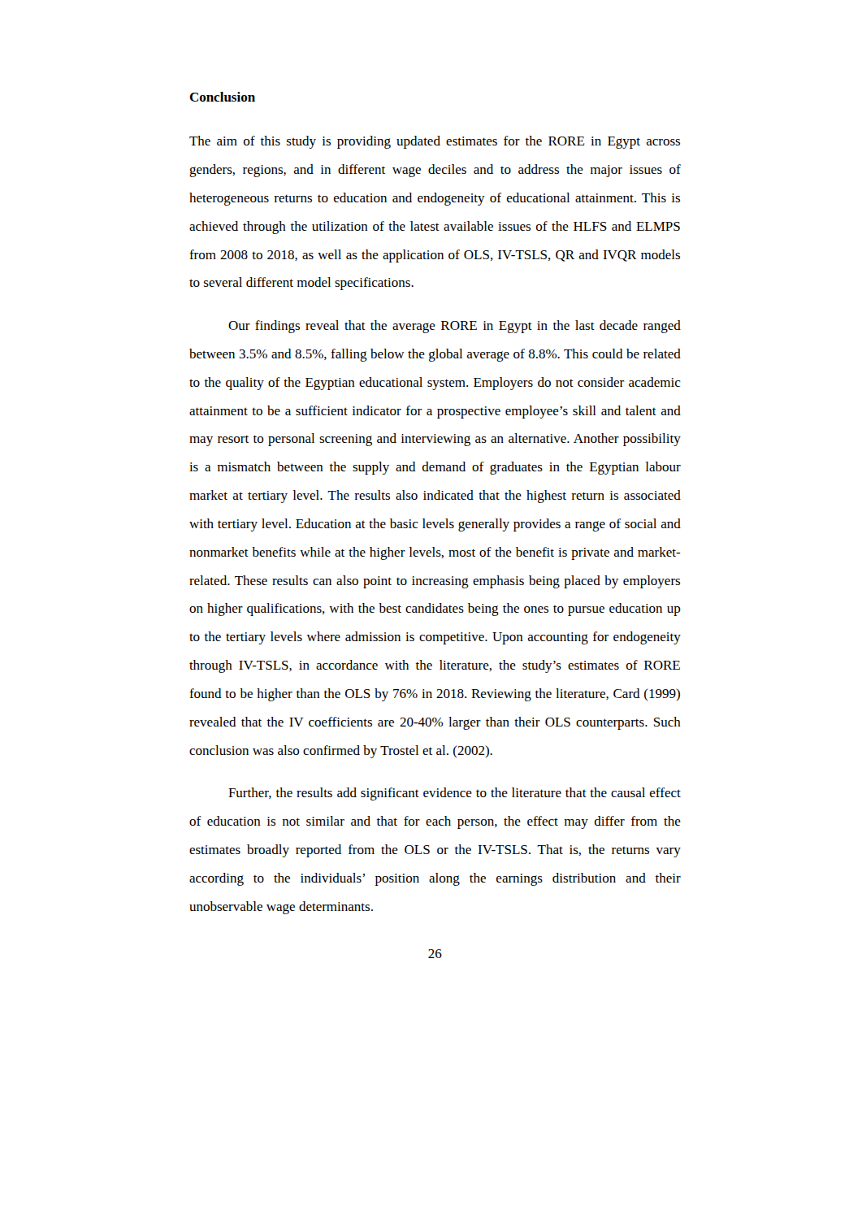Conclusion
The aim of this study is providing updated estimates for the RORE in Egypt across genders, regions, and in different wage deciles and to address the major issues of heterogeneous returns to education and endogeneity of educational attainment. This is achieved through the utilization of the latest available issues of the HLFS and ELMPS from 2008 to 2018, as well as the application of OLS, IV-TSLS, QR and IVQR models to several different model specifications.
Our findings reveal that the average RORE in Egypt in the last decade ranged between 3.5% and 8.5%, falling below the global average of 8.8%. This could be related to the quality of the Egyptian educational system. Employers do not consider academic attainment to be a sufficient indicator for a prospective employee’s skill and talent and may resort to personal screening and interviewing as an alternative. Another possibility is a mismatch between the supply and demand of graduates in the Egyptian labour market at tertiary level. The results also indicated that the highest return is associated with tertiary level. Education at the basic levels generally provides a range of social and nonmarket benefits while at the higher levels, most of the benefit is private and market-related. These results can also point to increasing emphasis being placed by employers on higher qualifications, with the best candidates being the ones to pursue education up to the tertiary levels where admission is competitive. Upon accounting for endogeneity through IV-TSLS, in accordance with the literature, the study’s estimates of RORE found to be higher than the OLS by 76% in 2018. Reviewing the literature, Card (1999) revealed that the IV coefficients are 20-40% larger than their OLS counterparts. Such conclusion was also confirmed by Trostel et al. (2002).
Further, the results add significant evidence to the literature that the causal effect of education is not similar and that for each person, the effect may differ from the estimates broadly reported from the OLS or the IV-TSLS. That is, the returns vary according to the individuals’ position along the earnings distribution and their unobservable wage determinants.
26